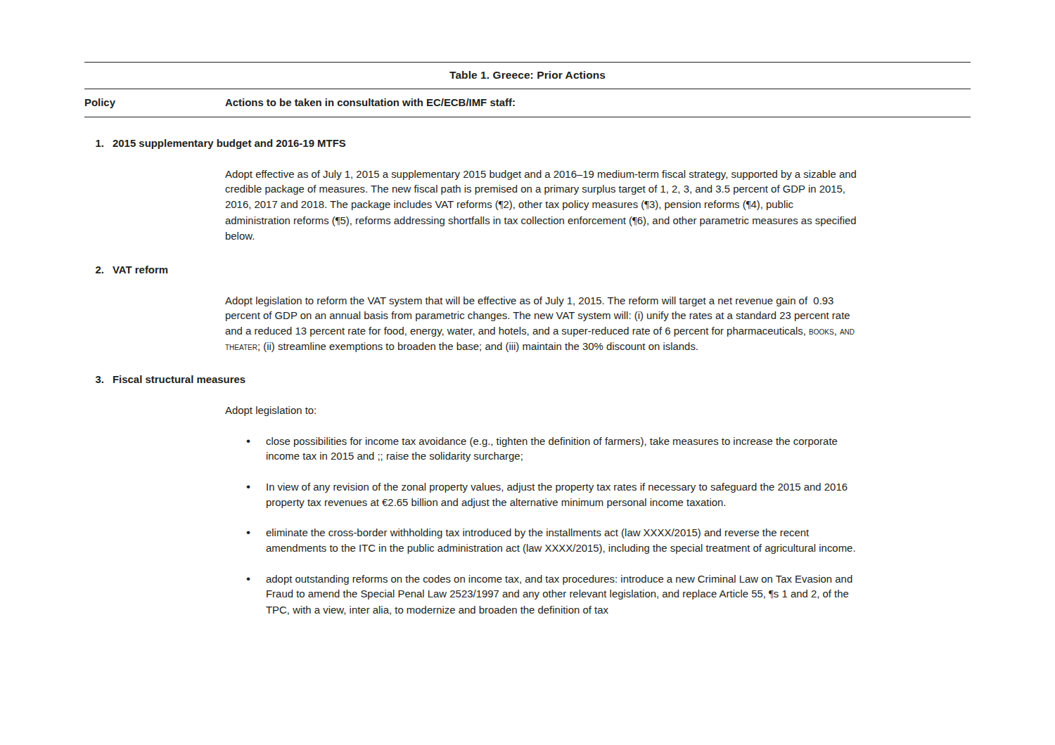Table 1. Greece: Prior Actions
Policy
Actions to be taken in consultation with EC/ECB/IMF staff:
1.
2015 supplementary budget and 2016-19 MTFS
Adopt effective as of July 1, 2015 a supplementary 2015 budget and a 2016–19 medium-term fiscal strategy, supported by a sizable and credible package of measures. The new fiscal path is premised on a primary surplus target of 1, 2, 3, and 3.5 percent of GDP in 2015, 2016, 2017 and 2018. The package includes VAT reforms (¶2), other tax policy measures (¶3), pension reforms (¶4), public administration reforms (¶5), reforms addressing shortfalls in tax collection enforcement (¶6), and other parametric measures as specified below.
2.
VAT reform
Adopt legislation to reform the VAT system that will be effective as of July 1, 2015. The reform will target a net revenue gain of 0.93 percent of GDP on an annual basis from parametric changes. The new VAT system will: (i) unify the rates at a standard 23 percent rate and a reduced 13 percent rate for food, energy, water, and hotels, and a super-reduced rate of 6 percent for pharmaceuticals, books, and theater; (ii) streamline exemptions to broaden the base; and (iii) maintain the 30% discount on islands.
3.
Fiscal structural measures
Adopt legislation to:
close possibilities for income tax avoidance (e.g., tighten the definition of farmers), take measures to increase the corporate income tax in 2015 and ;; raise the solidarity surcharge;
In view of any revision of the zonal property values, adjust the property tax rates if necessary to safeguard the 2015 and 2016 property tax revenues at €2.65 billion and adjust the alternative minimum personal income taxation.
eliminate the cross-border withholding tax introduced by the installments act (law XXXX/2015) and reverse the recent amendments to the ITC in the public administration act (law XXXX/2015), including the special treatment of agricultural income.
adopt outstanding reforms on the codes on income tax, and tax procedures: introduce a new Criminal Law on Tax Evasion and Fraud to amend the Special Penal Law 2523/1997 and any other relevant legislation, and replace Article 55, ¶s 1 and 2, of the TPC, with a view, inter alia, to modernize and broaden the definition of tax